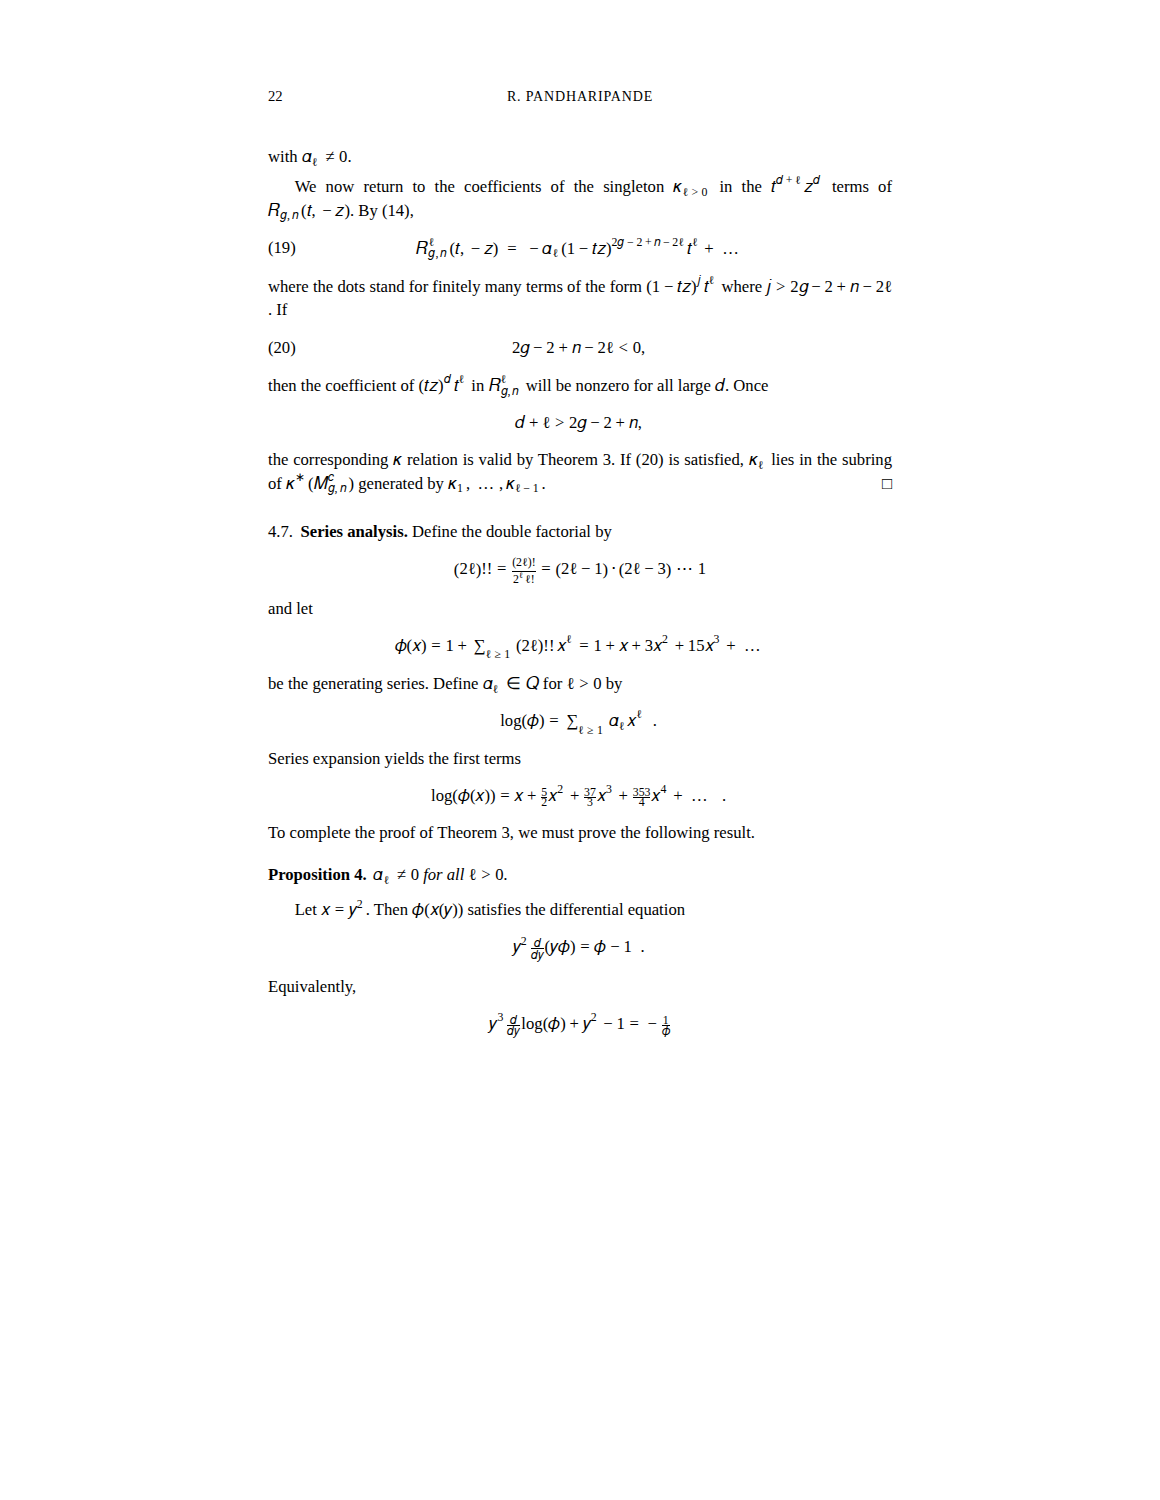22 R. Pandharipande
with αℓ≠0.
We now return to the coefficients of the singleton κℓ>0 in the td+ℓzd terms of Rg,n(t,−z). By (14),
(19) Rg,nℓ (t,−z) = −αℓ (1−tz)2g−2+n−2ℓ tℓ +…
where the dots stand for finitely many terms of the form (1−tz)jtℓ where j>2g−2+n−2ℓ. If
(20) 2g−2+n−2ℓ<0,
then the coefficient of (tz)dtℓ in Rg,nℓ will be nonzero for all large d. Once
d+ℓ>2g−2+n,
the corresponding κ relation is valid by Theorem 3. If (20) is satisfied, κℓ lies in the subring of κ∗(Mg,nc) generated by κ1,…,κℓ−1.□
4.7. Series analysis. Define the double factorial by
(2ℓ)!! = (2ℓ)! 2ℓℓ! = (2ℓ−1) ⋅ (2ℓ−3) ⋯ 1
and let
ϕ(x) = 1+ ∑ℓ≥1 (2ℓ)!! xℓ = 1+x+3x2+15x3+…
be the generating series. Define αℓ∈Q for ℓ>0 by
log(ϕ) = ∑ℓ≥1 αℓxℓ .
Series expansion yields the first terms
log(ϕ(x)) = x+ 52x2 + 373x3 + 3534x4 +… .
To complete the proof of Theorem 3, we must prove the following result.
Proposition 4. αℓ≠0 for all ℓ>0.
Let x=y2. Then ϕ(x(y)) satisfies the differential equation
y2 ddy (yϕ) = ϕ−1 .
Equivalently,
y3 ddy log(ϕ) + y2 −1 = − 1ϕ